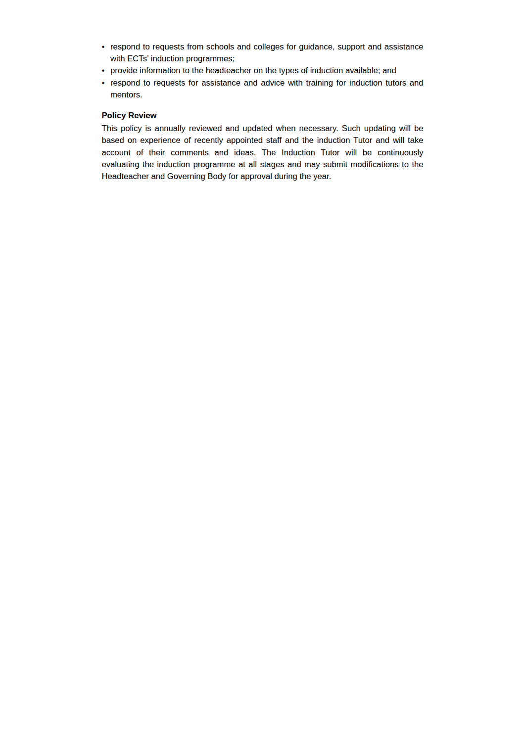respond to requests from schools and colleges for guidance, support and assistance with ECTs’ induction programmes;
provide information to the headteacher on the types of induction available; and
respond to requests for assistance and advice with training for induction tutors and mentors.
Policy Review
This policy is annually reviewed and updated when necessary. Such updating will be based on experience of recently appointed staff and the induction Tutor and will take account of their comments and ideas. The Induction Tutor will be continuously evaluating the induction programme at all stages and may submit modifications to the Headteacher and Governing Body for approval during the year.